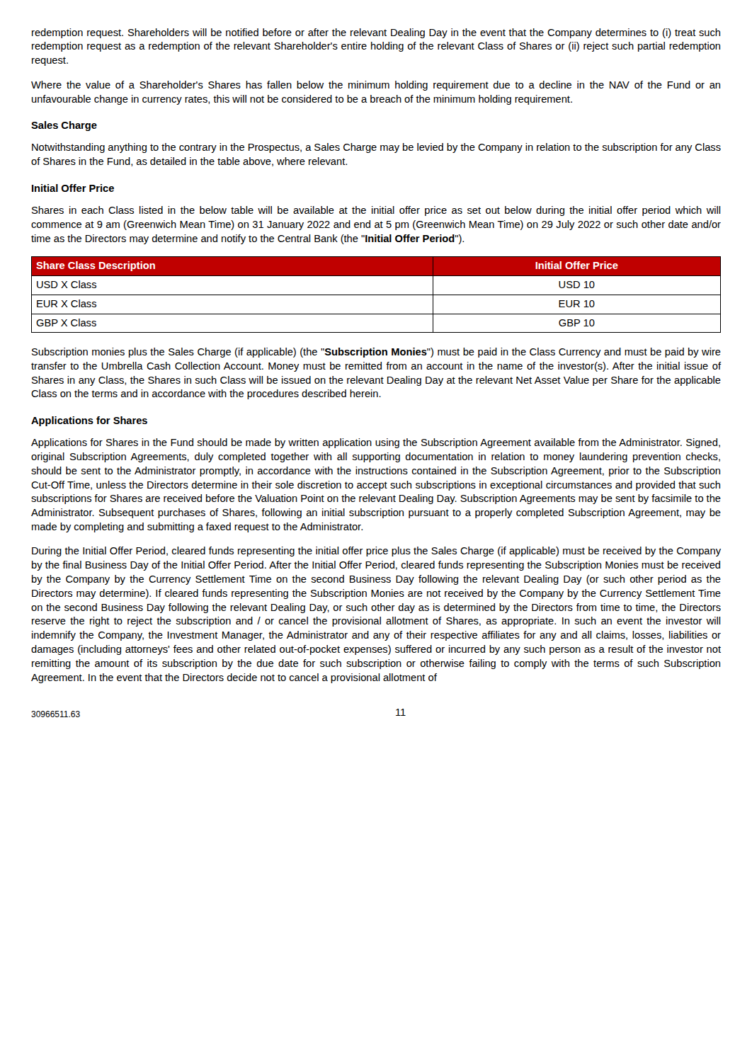redemption request. Shareholders will be notified before or after the relevant Dealing Day in the event that the Company determines to (i) treat such redemption request as a redemption of the relevant Shareholder's entire holding of the relevant Class of Shares or (ii) reject such partial redemption request.
Where the value of a Shareholder's Shares has fallen below the minimum holding requirement due to a decline in the NAV of the Fund or an unfavourable change in currency rates, this will not be considered to be a breach of the minimum holding requirement.
Sales Charge
Notwithstanding anything to the contrary in the Prospectus, a Sales Charge may be levied by the Company in relation to the subscription for any Class of Shares in the Fund, as detailed in the table above, where relevant.
Initial Offer Price
Shares in each Class listed in the below table will be available at the initial offer price as set out below during the initial offer period which will commence at 9 am (Greenwich Mean Time) on 31 January 2022 and end at 5 pm (Greenwich Mean Time) on 29 July 2022 or such other date and/or time as the Directors may determine and notify to the Central Bank (the "Initial Offer Period").
| Share Class Description | Initial Offer Price |
| --- | --- |
| USD X Class | USD 10 |
| EUR X Class | EUR 10 |
| GBP X Class | GBP 10 |
Subscription monies plus the Sales Charge (if applicable) (the "Subscription Monies") must be paid in the Class Currency and must be paid by wire transfer to the Umbrella Cash Collection Account. Money must be remitted from an account in the name of the investor(s). After the initial issue of Shares in any Class, the Shares in such Class will be issued on the relevant Dealing Day at the relevant Net Asset Value per Share for the applicable Class on the terms and in accordance with the procedures described herein.
Applications for Shares
Applications for Shares in the Fund should be made by written application using the Subscription Agreement available from the Administrator. Signed, original Subscription Agreements, duly completed together with all supporting documentation in relation to money laundering prevention checks, should be sent to the Administrator promptly, in accordance with the instructions contained in the Subscription Agreement, prior to the Subscription Cut-Off Time, unless the Directors determine in their sole discretion to accept such subscriptions in exceptional circumstances and provided that such subscriptions for Shares are received before the Valuation Point on the relevant Dealing Day. Subscription Agreements may be sent by facsimile to the Administrator. Subsequent purchases of Shares, following an initial subscription pursuant to a properly completed Subscription Agreement, may be made by completing and submitting a faxed request to the Administrator.
During the Initial Offer Period, cleared funds representing the initial offer price plus the Sales Charge (if applicable) must be received by the Company by the final Business Day of the Initial Offer Period. After the Initial Offer Period, cleared funds representing the Subscription Monies must be received by the Company by the Currency Settlement Time on the second Business Day following the relevant Dealing Day (or such other period as the Directors may determine). If cleared funds representing the Subscription Monies are not received by the Company by the Currency Settlement Time on the second Business Day following the relevant Dealing Day, or such other day as is determined by the Directors from time to time, the Directors reserve the right to reject the subscription and / or cancel the provisional allotment of Shares, as appropriate. In such an event the investor will indemnify the Company, the Investment Manager, the Administrator and any of their respective affiliates for any and all claims, losses, liabilities or damages (including attorneys' fees and other related out-of-pocket expenses) suffered or incurred by any such person as a result of the investor not remitting the amount of its subscription by the due date for such subscription or otherwise failing to comply with the terms of such Subscription Agreement. In the event that the Directors decide not to cancel a provisional allotment of
30966511.63 11